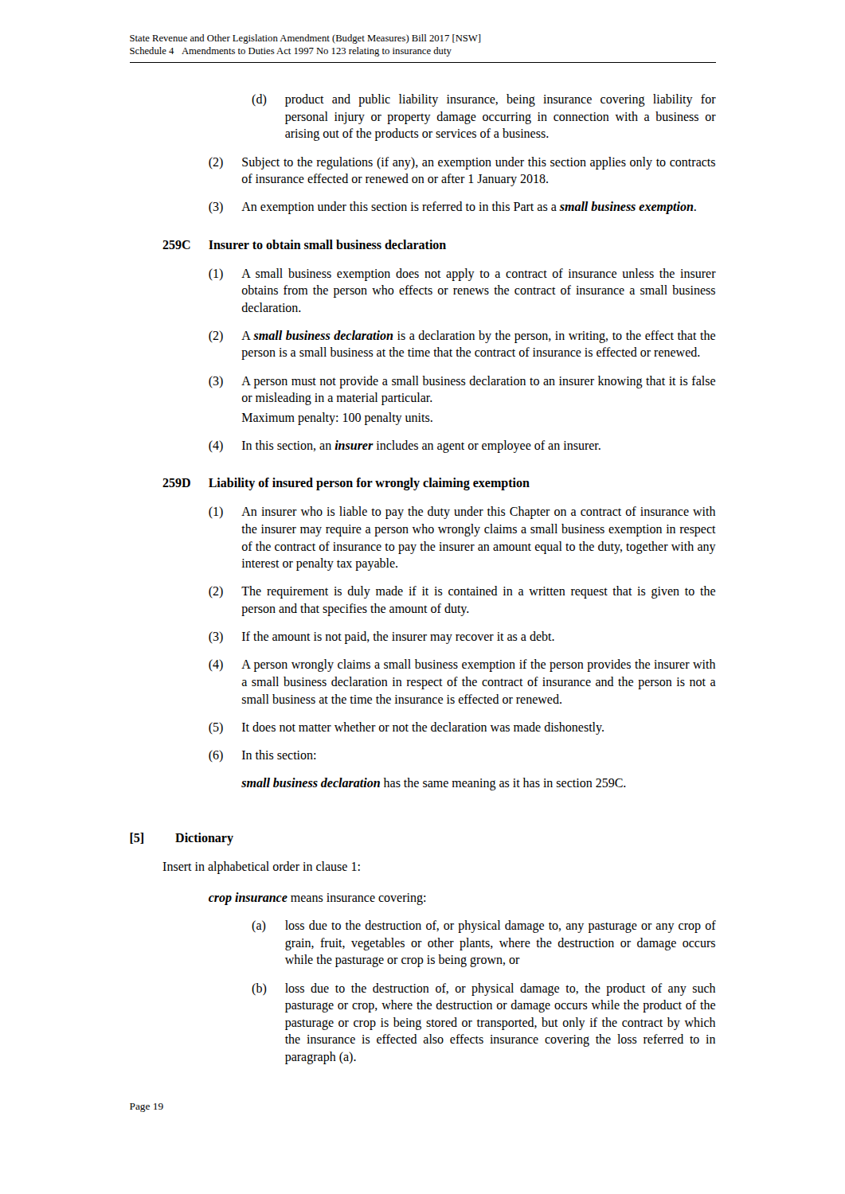State Revenue and Other Legislation Amendment (Budget Measures) Bill 2017 [NSW] Schedule 4 Amendments to Duties Act 1997 No 123 relating to insurance duty
(d) product and public liability insurance, being insurance covering liability for personal injury or property damage occurring in connection with a business or arising out of the products or services of a business.
(2) Subject to the regulations (if any), an exemption under this section applies only to contracts of insurance effected or renewed on or after 1 January 2018.
(3) An exemption under this section is referred to in this Part as a small business exemption.
259C Insurer to obtain small business declaration
(1) A small business exemption does not apply to a contract of insurance unless the insurer obtains from the person who effects or renews the contract of insurance a small business declaration.
(2) A small business declaration is a declaration by the person, in writing, to the effect that the person is a small business at the time that the contract of insurance is effected or renewed.
(3) A person must not provide a small business declaration to an insurer knowing that it is false or misleading in a material particular.
Maximum penalty: 100 penalty units.
(4) In this section, an insurer includes an agent or employee of an insurer.
259D Liability of insured person for wrongly claiming exemption
(1) An insurer who is liable to pay the duty under this Chapter on a contract of insurance with the insurer may require a person who wrongly claims a small business exemption in respect of the contract of insurance to pay the insurer an amount equal to the duty, together with any interest or penalty tax payable.
(2) The requirement is duly made if it is contained in a written request that is given to the person and that specifies the amount of duty.
(3) If the amount is not paid, the insurer may recover it as a debt.
(4) A person wrongly claims a small business exemption if the person provides the insurer with a small business declaration in respect of the contract of insurance and the person is not a small business at the time the insurance is effected or renewed.
(5) It does not matter whether or not the declaration was made dishonestly.
(6) In this section:
small business declaration has the same meaning as it has in section 259C.
[5] Dictionary
Insert in alphabetical order in clause 1:
crop insurance means insurance covering:
(a) loss due to the destruction of, or physical damage to, any pasturage or any crop of grain, fruit, vegetables or other plants, where the destruction or damage occurs while the pasturage or crop is being grown, or
(b) loss due to the destruction of, or physical damage to, the product of any such pasturage or crop, where the destruction or damage occurs while the product of the pasturage or crop is being stored or transported, but only if the contract by which the insurance is effected also effects insurance covering the loss referred to in paragraph (a).
Page 19